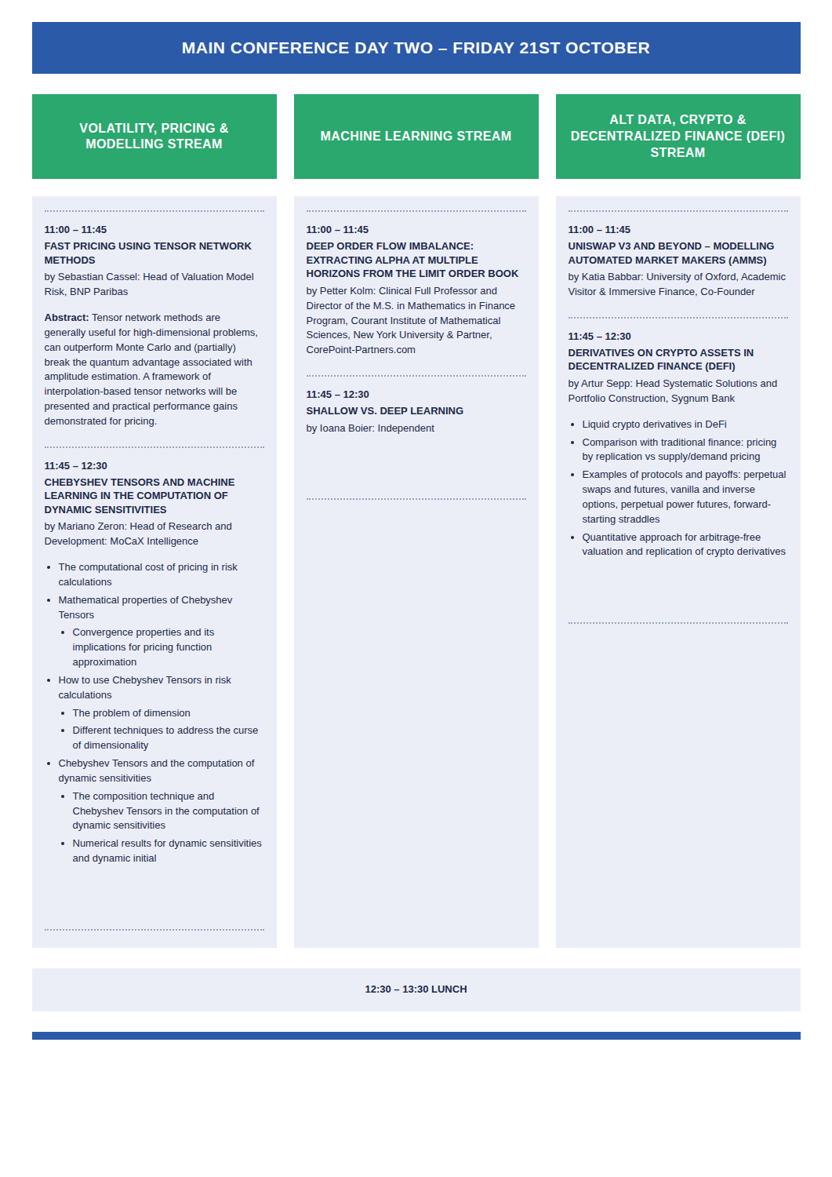Main Conference Day Two – Friday 21st October
Volatility, Pricing & Modelling Stream
11:00 – 11:45
Fast Pricing Using Tensor Network Methods
by Sebastian Cassel: Head of Valuation Model Risk, BNP Paribas
Abstract: Tensor network methods are generally useful for high-dimensional problems, can outperform Monte Carlo and (partially) break the quantum advantage associated with amplitude estimation. A framework of interpolation-based tensor networks will be presented and practical performance gains demonstrated for pricing.
11:45 – 12:30
Chebyshev Tensors and Machine Learning in the Computation of Dynamic Sensitivities
by Mariano Zeron: Head of Research and Development: MoCaX Intelligence
The computational cost of pricing in risk calculations
Mathematical properties of Chebyshev Tensors
Convergence properties and its implications for pricing function approximation
How to use Chebyshev Tensors in risk calculations
The problem of dimension
Different techniques to address the curse of dimensionality
Chebyshev Tensors and the computation of dynamic sensitivities
The composition technique and Chebyshev Tensors in the computation of dynamic sensitivities
Numerical results for dynamic sensitivities and dynamic initial
Machine Learning Stream
11:00 – 11:45
Deep Order Flow Imbalance: Extracting Alpha at Multiple Horizons from the Limit Order Book
by Petter Kolm: Clinical Full Professor and Director of the M.S. in Mathematics in Finance Program, Courant Institute of Mathematical Sciences, New York University & Partner, CorePoint-Partners.com
11:45 – 12:30
Shallow vs. Deep Learning
by Ioana Boier: Independent
Alt Data, Crypto & Decentralized Finance (DeFi) Stream
11:00 – 11:45
Uniswap V3 and Beyond – Modelling Automated Market Makers (AMMs)
by Katia Babbar: University of Oxford, Academic Visitor & Immersive Finance, Co-Founder
11:45 – 12:30
Derivatives on Crypto Assets in Decentralized Finance (DeFi)
by Artur Sepp: Head Systematic Solutions and Portfolio Construction, Sygnum Bank
Liquid crypto derivatives in DeFi
Comparison with traditional finance: pricing by replication vs supply/demand pricing
Examples of protocols and payoffs: perpetual swaps and futures, vanilla and inverse options, perpetual power futures, forward-starting straddles
Quantitative approach for arbitrage-free valuation and replication of crypto derivatives
12:30 – 13:30 LUNCH